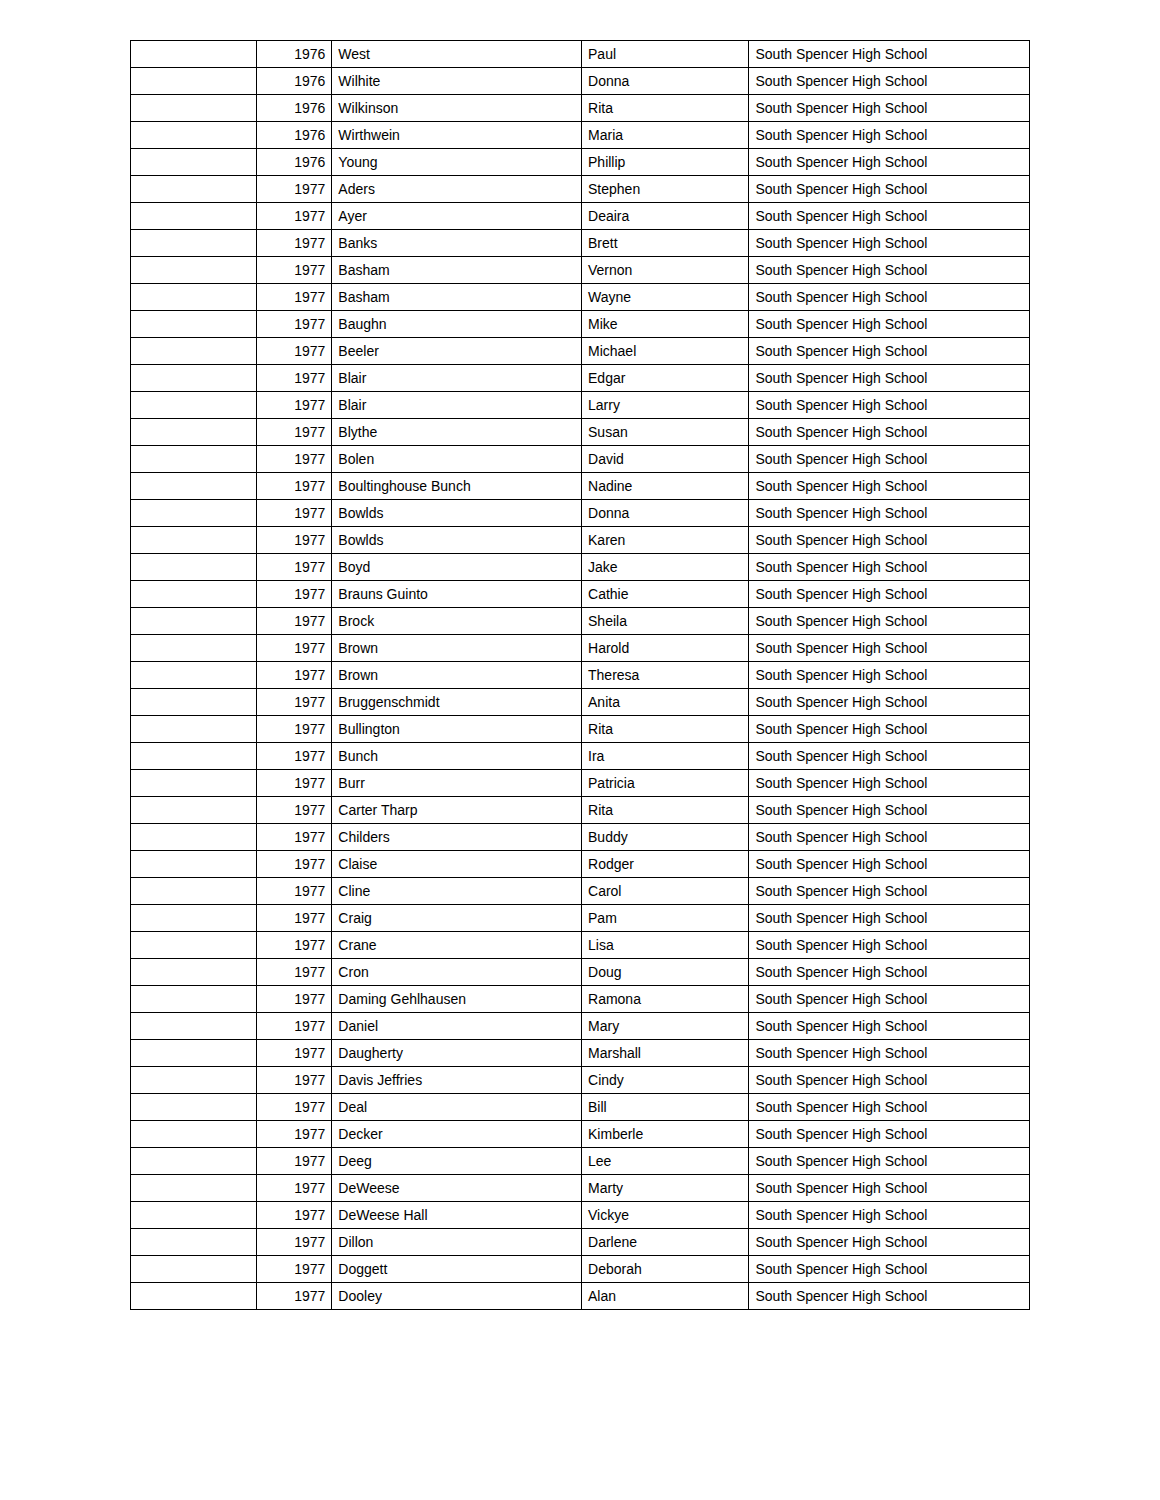| | 1976 | West | Paul | South Spencer High School |
| | 1976 | Wilhite | Donna | South Spencer High School |
| | 1976 | Wilkinson | Rita | South Spencer High School |
| | 1976 | Wirthwein | Maria | South Spencer High School |
| | 1976 | Young | Phillip | South Spencer High School |
| | 1977 | Aders | Stephen | South Spencer High School |
| | 1977 | Ayer | Deaira | South Spencer High School |
| | 1977 | Banks | Brett | South Spencer High School |
| | 1977 | Basham | Vernon | South Spencer High School |
| | 1977 | Basham | Wayne | South Spencer High School |
| | 1977 | Baughn | Mike | South Spencer High School |
| | 1977 | Beeler | Michael | South Spencer High School |
| | 1977 | Blair | Edgar | South Spencer High School |
| | 1977 | Blair | Larry | South Spencer High School |
| | 1977 | Blythe | Susan | South Spencer High School |
| | 1977 | Bolen | David | South Spencer High School |
| | 1977 | Boultinghouse Bunch | Nadine | South Spencer High School |
| | 1977 | Bowlds | Donna | South Spencer High School |
| | 1977 | Bowlds | Karen | South Spencer High School |
| | 1977 | Boyd | Jake | South Spencer High School |
| | 1977 | Brauns Guinto | Cathie | South Spencer High School |
| | 1977 | Brock | Sheila | South Spencer High School |
| | 1977 | Brown | Harold | South Spencer High School |
| | 1977 | Brown | Theresa | South Spencer High School |
| | 1977 | Bruggenschmidt | Anita | South Spencer High School |
| | 1977 | Bullington | Rita | South Spencer High School |
| | 1977 | Bunch | Ira | South Spencer High School |
| | 1977 | Burr | Patricia | South Spencer High School |
| | 1977 | Carter Tharp | Rita | South Spencer High School |
| | 1977 | Childers | Buddy | South Spencer High School |
| | 1977 | Claise | Rodger | South Spencer High School |
| | 1977 | Cline | Carol | South Spencer High School |
| | 1977 | Craig | Pam | South Spencer High School |
| | 1977 | Crane | Lisa | South Spencer High School |
| | 1977 | Cron | Doug | South Spencer High School |
| | 1977 | Daming Gehlhausen | Ramona | South Spencer High School |
| | 1977 | Daniel | Mary | South Spencer High School |
| | 1977 | Daugherty | Marshall | South Spencer High School |
| | 1977 | Davis Jeffries | Cindy | South Spencer High School |
| | 1977 | Deal | Bill | South Spencer High School |
| | 1977 | Decker | Kimberle | South Spencer High School |
| | 1977 | Deeg | Lee | South Spencer High School |
| | 1977 | DeWeese | Marty | South Spencer High School |
| | 1977 | DeWeese Hall | Vickye | South Spencer High School |
| | 1977 | Dillon | Darlene | South Spencer High School |
| | 1977 | Doggett | Deborah | South Spencer High School |
| | 1977 | Dooley | Alan | South Spencer High School |